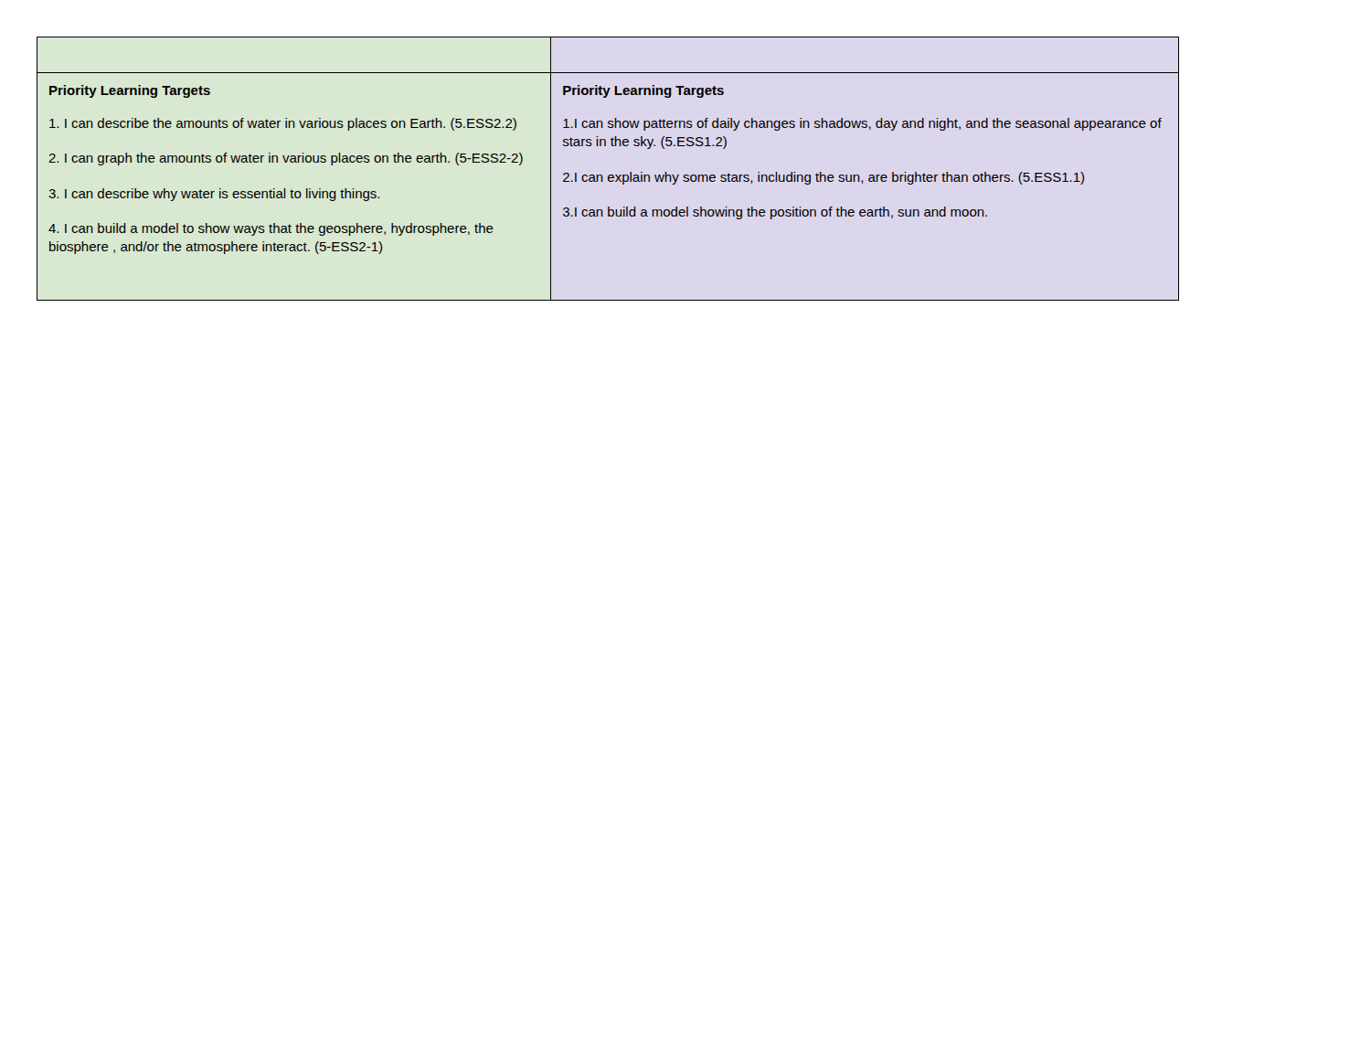| Priority Learning Targets 1. I can describe the amounts of water in various places on Earth. (5.ESS2.2) 2. I can graph the amounts of water in various places on the earth. (5-ESS2-2) 3. I can describe why water is essential to living things. 4. I can build a model to show ways that the geosphere, hydrosphere, the biosphere , and/or the atmosphere interact. (5-ESS2-1) | Priority Learning Targets 1.I can show patterns of daily changes in shadows, day and night, and the seasonal appearance of stars in the sky. (5.ESS1.2) 2.I can explain why some stars, including the sun, are brighter than others. (5.ESS1.1) 3.I can build a model showing the position of the earth, sun and moon. |